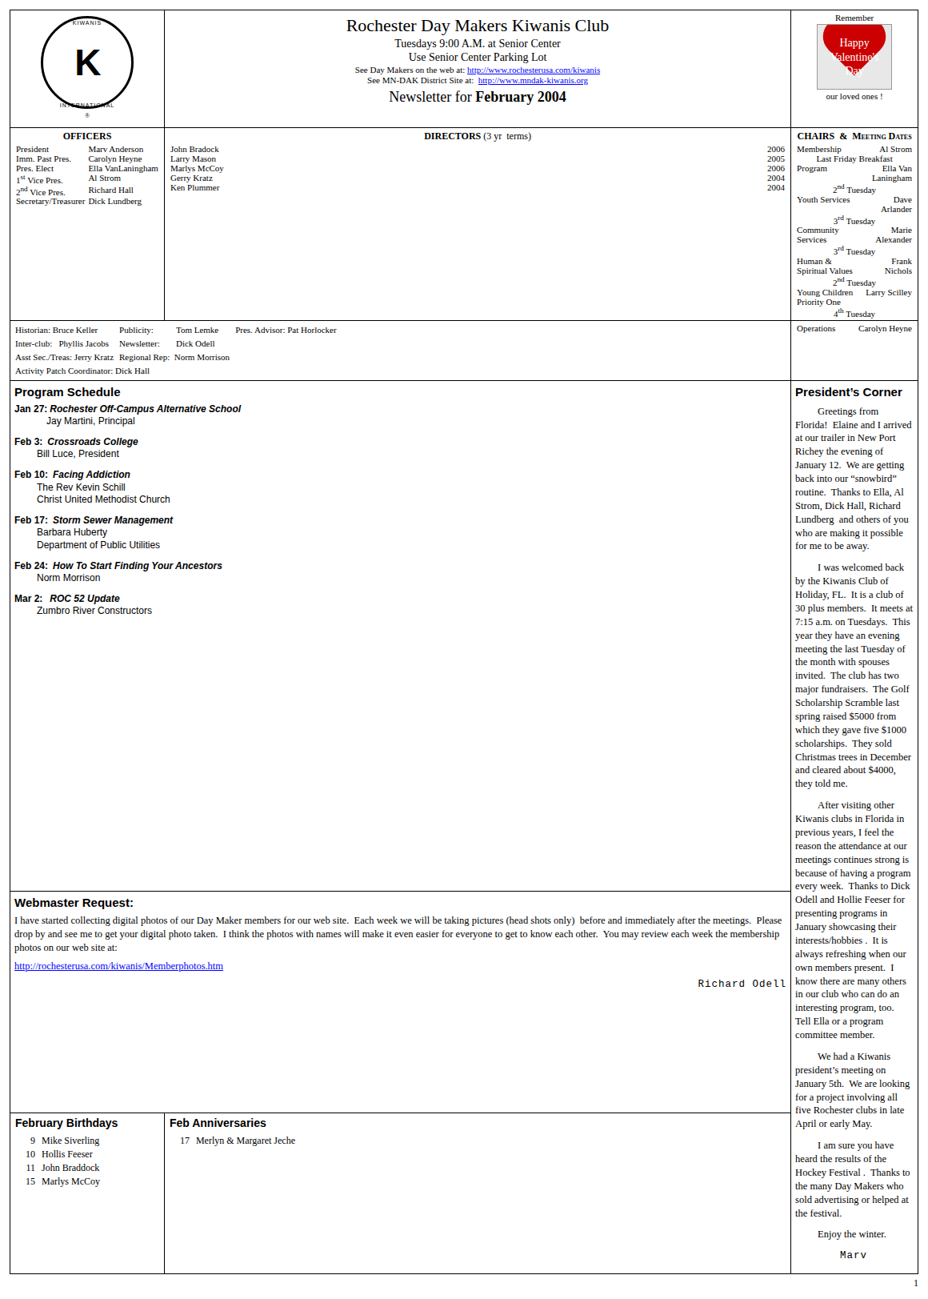| KIWANIS K INTERNATIONAL ® | Rochester Day Makers Kiwanis Club Tuesdays 9:00 A.M. at Senior Center Use Senior Center Parking Lot See Day Makers on the web at: http://www.rochesterusa.com/kiwanis See MN-DAK District Site at: http://www.mndak-kiwanis.org Newsletter for February 2004 | Remember Happy Valentine's Day our loved ones ! |
| OFFICERS / President / Marv Anderson / / Imm. Past Pres. / Carolyn Heyne / / Pres. Elect / Ella VanLaningham / / 1 st Vice Pres. / Al Strom / / 2 nd Vice Pres. / Richard Hall / / Secretary/Treasurer / Dick Lundberg / | DIRECTORS (3 yr terms) / John Bradock / 2006 / / Larry Mason / 2005 / / Marlys McCoy / 2006 / / Gerry Kratz / 2004 / / Ken Plummer / 2004 / | CHAIRS & Meeting Dates / Membership / Al Strom / / Last Friday Breakfast / / Program / Ella Van Laningham / / 2 nd Tuesday / / Youth Services / Dave Arlander / / 3 rd Tuesday / / Community Services / Marie Alexander / / 3 rd Tuesday / / Human & Spiritual Values / Frank Nichols / / 2 nd Tuesday / / Young Children Priority One / Larry Scilley / / 4 th Tuesday / |
| / Historian: Bruce Keller / Publicity: / Tom Lemke / Pres. Advisor: Pat Horlocker / / Inter-club: Phyllis Jacobs / Newsletter: / Dick Odell / / / Asst Sec./Treas: Jerry Kratz / Regional Rep: Norm Morrison / / / Activity Patch Coordinator: Dick Hall / | / Operations / Carolyn Heyne / |
| Program Schedule Jan 27: Rochester Off-Campus Alternative School Jay Martini, Principal Feb 3 : Crossroads College Bill Luce, President Feb 10: Facing Addiction The Rev Kevin Schill Christ United Methodist Church Feb 17: Storm Sewer Management Barbara Huberty Department of Public Utilities Feb 24: How To Start Finding Your Ancestors Norm Morrison Mar 2: ROC 52 Update Zumbro River Constructors | President’s Corner Greetings from Florida! Elaine and I arrived at our trailer in New Port Richey the evening of January 12. We are getting back into our “snowbird” routine. Thanks to Ella, Al Strom, Dick Hall, Richard Lundberg and others of you who are making it possible for me to be away. I was welcomed back by the Kiwanis Club of Holiday, FL. It is a club of 30 plus members. It meets at 7:15 a.m. on Tuesdays. This year they have an evening meeting the last Tuesday of the month with spouses invited. The club has two major fundraisers. The Golf Scholarship Scramble last spring raised $5000 from which they gave five $1000 scholarships. They sold Christmas trees in December and cleared about $4000, they told me. After visiting other Kiwanis clubs in Florida in previous years, I feel the reason the attendance at our meetings continues strong is because of having a program every week. Thanks to Dick Odell and Hollie Feeser for presenting programs in January showcasing their interests/hobbies . It is always refreshing when our own members present. I know there are many others in our club who can do an interesting program, too. Tell Ella or a program committee member. We had a Kiwanis president’s meeting on January 5th. We are looking for a project involving all five Rochester clubs in late April or early May. I am sure you have heard the results of the Hockey Festival . Thanks to the many Day Makers who sold advertising or helped at the festival. Enjoy the winter. Marv |
| Webmaster Request: I have started collecting digital photos of our Day Maker members for our web site. Each week we will be taking pictures (head shots only) before and immediately after the meetings. Please drop by and see me to get your digital photo taken. I think the photos with names will make it even easier for everyone to get to know each other. You may review each week the membership photos on our web site at: http://rochesterusa.com/kiwanis/Memberphotos.htm Richard Odell |
| / February Birthdays / / --- / / 9 / Mike Siverling / / 10 / Hollis Feeser / / 11 / John Braddock / / 15 / Marlys McCoy / | / Feb Anniversaries / / --- / / 17 / Merlyn & Margaret Jeche / |
1